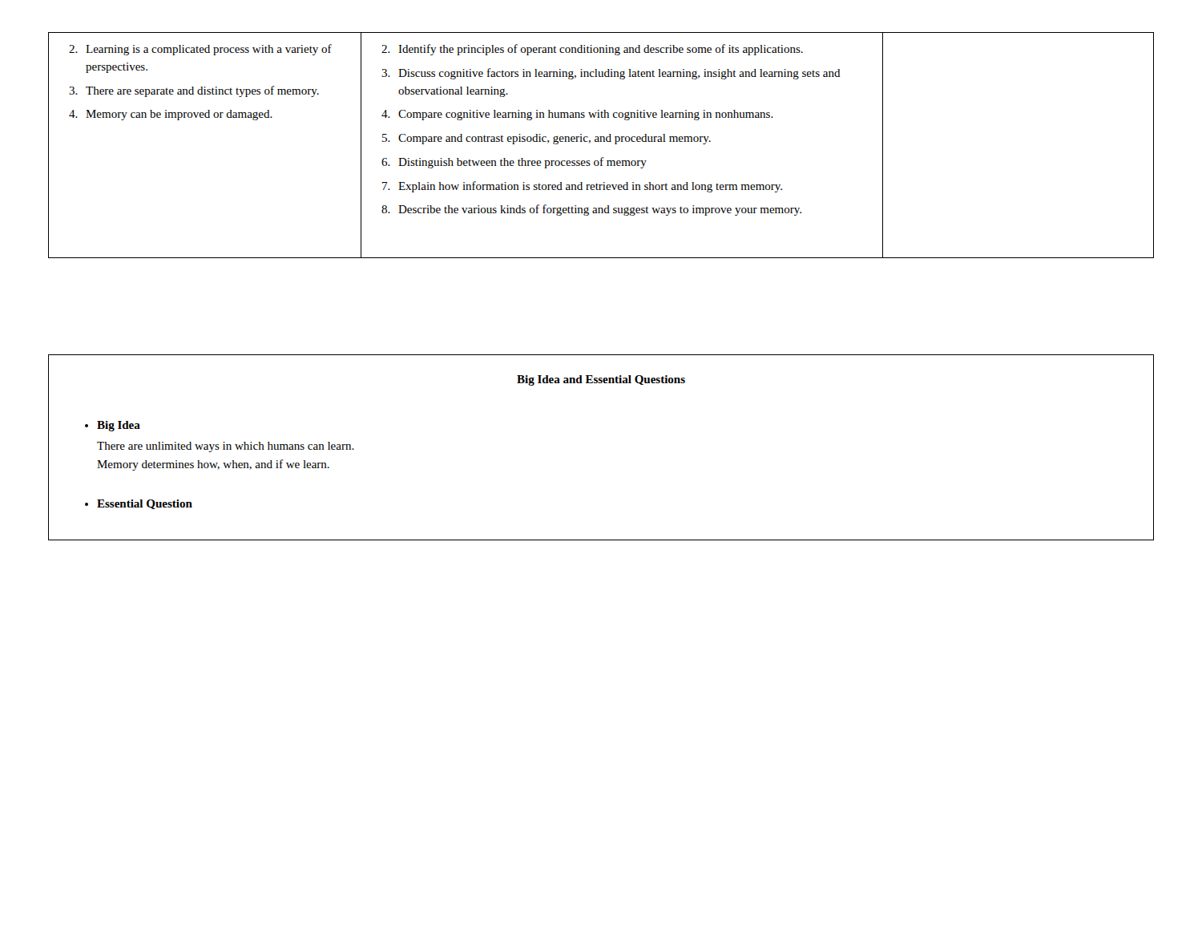| Learning is a complicated process with a variety of perspectives. There are separate and distinct types of memory. Memory can be improved or damaged. | Identify the principles of operant conditioning and describe some of its applications. Discuss cognitive factors in learning, including latent learning, insight and learning sets and observational learning. Compare cognitive learning in humans with cognitive learning in nonhumans. Compare and contrast episodic, generic, and procedural memory. Distinguish between the three processes of memory Explain how information is stored and retrieved in short and long term memory. Describe the various kinds of forgetting and suggest ways to improve your memory. | |
| Big Idea and Essential Questions Big Idea There are unlimited ways in which humans can learn. Memory determines how, when, and if we learn. Essential Question |